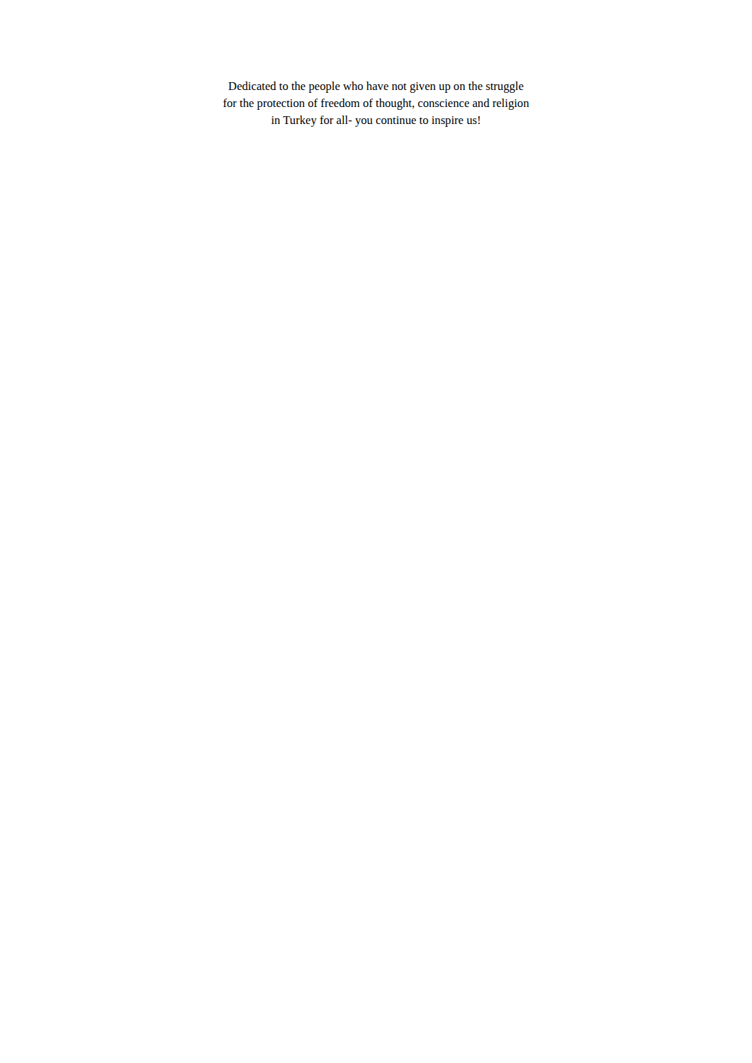Dedicated to the people who have not given up on the struggle
for the protection of freedom of thought, conscience and religion
in Turkey for all- you continue to inspire us!